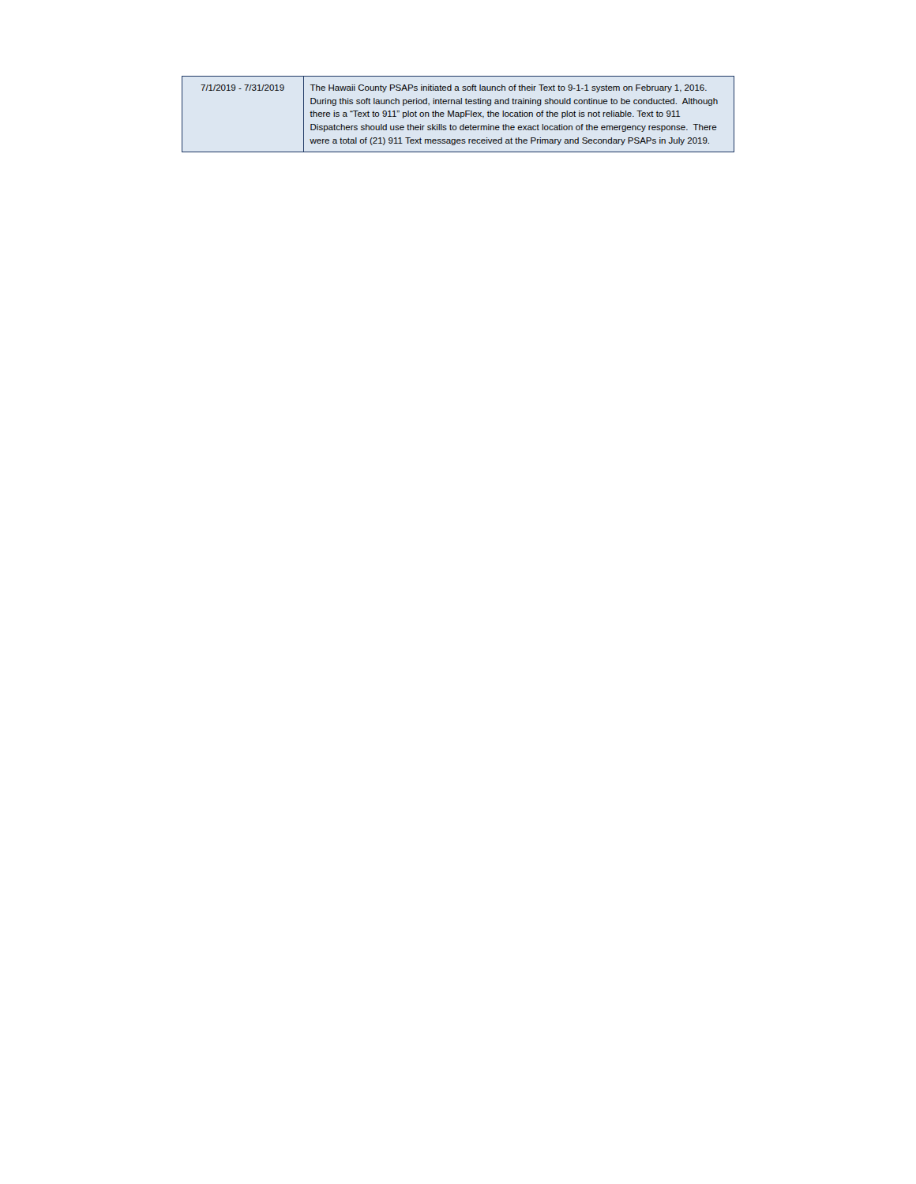| 7/1/2019 - 7/31/2019 | The Hawaii County PSAPs initiated a soft launch of their Text to 9-1-1 system on February 1, 2016. During this soft launch period, internal testing and training should continue to be conducted. Although there is a “Text to 911” plot on the MapFlex, the location of the plot is not reliable. Text to 911 Dispatchers should use their skills to determine the exact location of the emergency response. There were a total of (21) 911 Text messages received at the Primary and Secondary PSAPs in July 2019. |